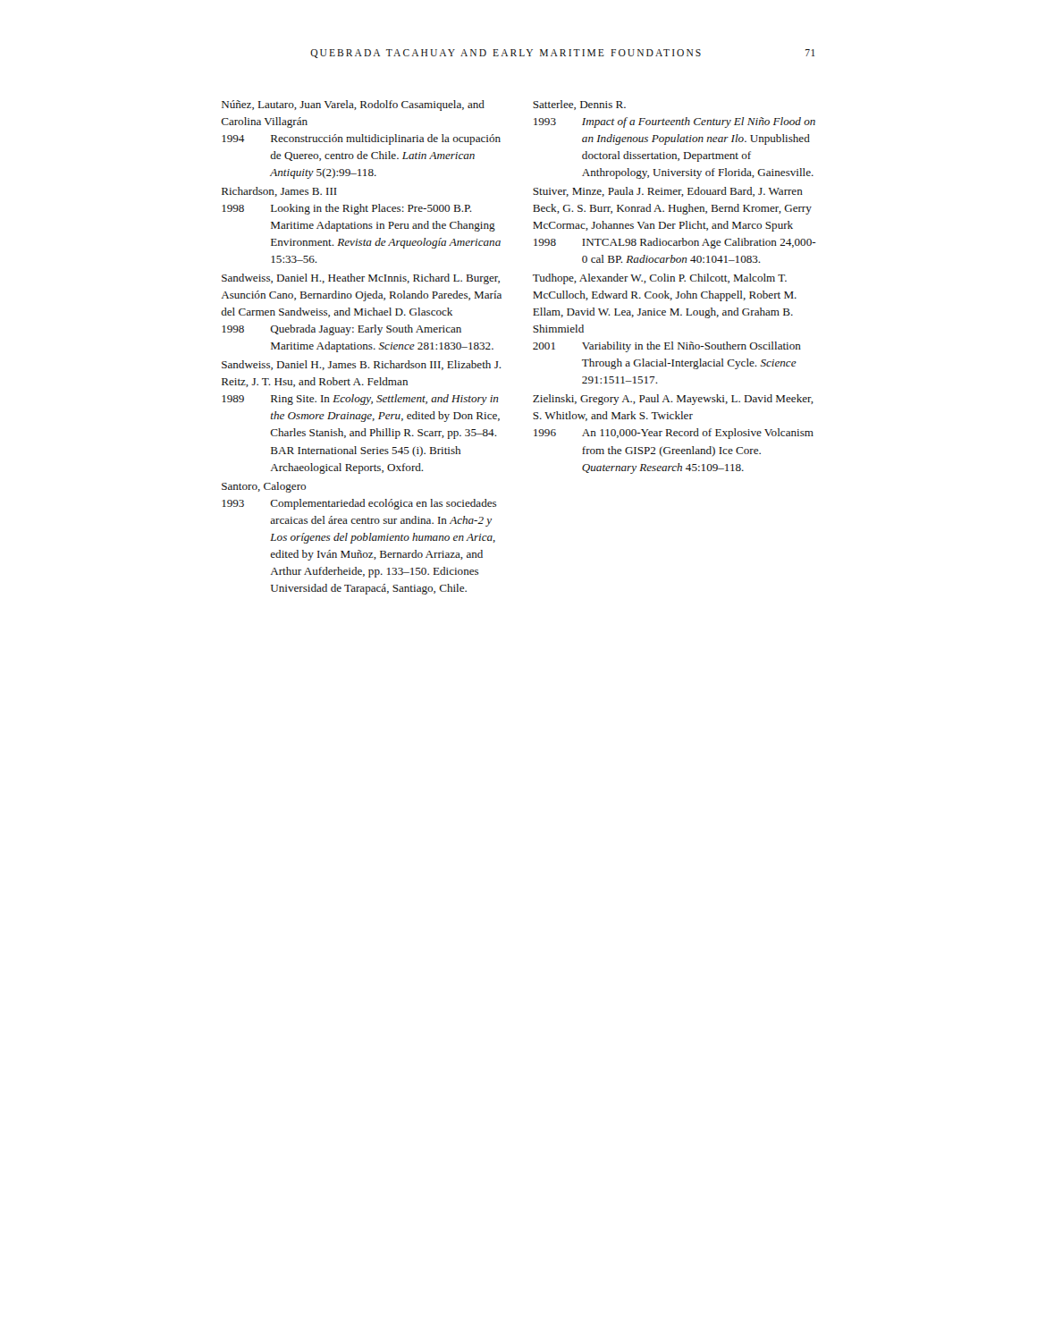Quebrada Tacahuay and Early Maritime Foundations 71
Núñez, Lautaro, Juan Varela, Rodolfo Casamiquela, and Carolina Villagrán
1994 Reconstrucción multidiciplinaria de la ocupación de Quereo, centro de Chile. Latin American Antiquity 5(2):99–118.
Richardson, James B. III
1998 Looking in the Right Places: Pre-5000 B.P. Maritime Adaptations in Peru and the Changing Environment. Revista de Arqueología Americana 15:33–56.
Sandweiss, Daniel H., Heather McInnis, Richard L. Burger, Asunción Cano, Bernardino Ojeda, Rolando Paredes, María del Carmen Sandweiss, and Michael D. Glascock
1998 Quebrada Jaguay: Early South American Maritime Adaptations. Science 281:1830–1832.
Sandweiss, Daniel H., James B. Richardson III, Elizabeth J. Reitz, J. T. Hsu, and Robert A. Feldman
1989 Ring Site. In Ecology, Settlement, and History in the Osmore Drainage, Peru, edited by Don Rice, Charles Stanish, and Phillip R. Scarr, pp. 35–84. BAR International Series 545 (i). British Archaeological Reports, Oxford.
Santoro, Calogero
1993 Complementariedad ecológica en las sociedades arcaicas del área centro sur andina. In Acha-2 y Los orígenes del poblamiento humano en Arica, edited by Iván Muñoz, Bernardo Arriaza, and Arthur Aufderheide, pp. 133–150. Ediciones Universidad de Tarapacá, Santiago, Chile.
Satterlee, Dennis R.
1993 Impact of a Fourteenth Century El Niño Flood on an Indigenous Population near Ilo. Unpublished doctoral dissertation, Department of Anthropology, University of Florida, Gainesville.
Stuiver, Minze, Paula J. Reimer, Edouard Bard, J. Warren Beck, G. S. Burr, Konrad A. Hughen, Bernd Kromer, Gerry McCormac, Johannes Van Der Plicht, and Marco Spurk
1998 INTCAL98 Radiocarbon Age Calibration 24,000-0 cal BP. Radiocarbon 40:1041–1083.
Tudhope, Alexander W., Colin P. Chilcott, Malcolm T. McCulloch, Edward R. Cook, John Chappell, Robert M. Ellam, David W. Lea, Janice M. Lough, and Graham B. Shimmield
2001 Variability in the El Niño-Southern Oscillation Through a Glacial-Interglacial Cycle. Science 291:1511–1517.
Zielinski, Gregory A., Paul A. Mayewski, L. David Meeker, S. Whitlow, and Mark S. Twickler
1996 An 110,000-Year Record of Explosive Volcanism from the GISP2 (Greenland) Ice Core. Quaternary Research 45:109–118.